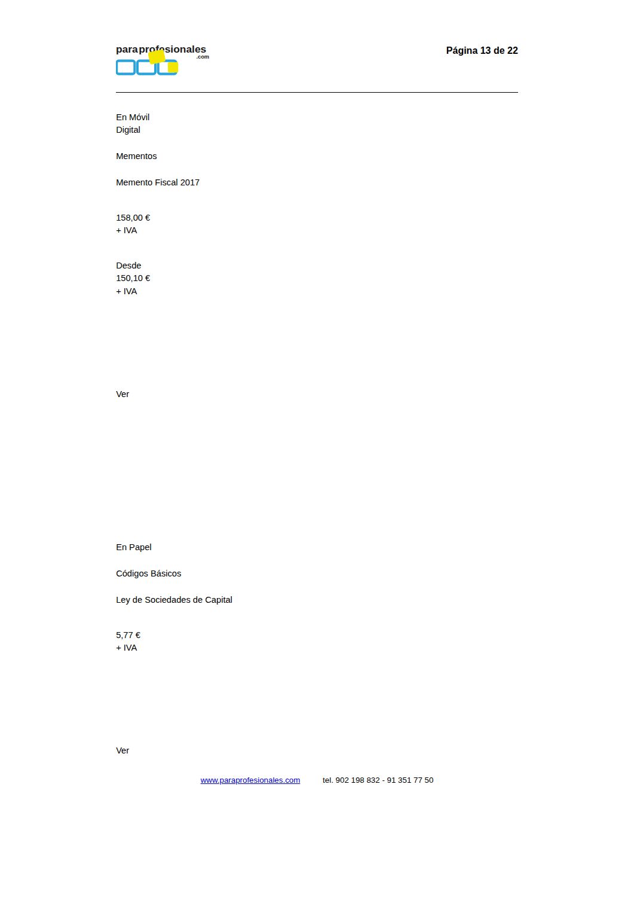para profesionales .com
Página 13 de 22
En Móvil
Digital
Mementos
Memento Fiscal 2017
158,00 €
+ IVA
Desde
150,10 €
+ IVA
Ver
En Papel
Códigos Básicos
Ley de Sociedades de Capital
5,77 €
+ IVA
Ver
www.paraprofesionales.com tel. 902 198 832 - 91 351 77 50